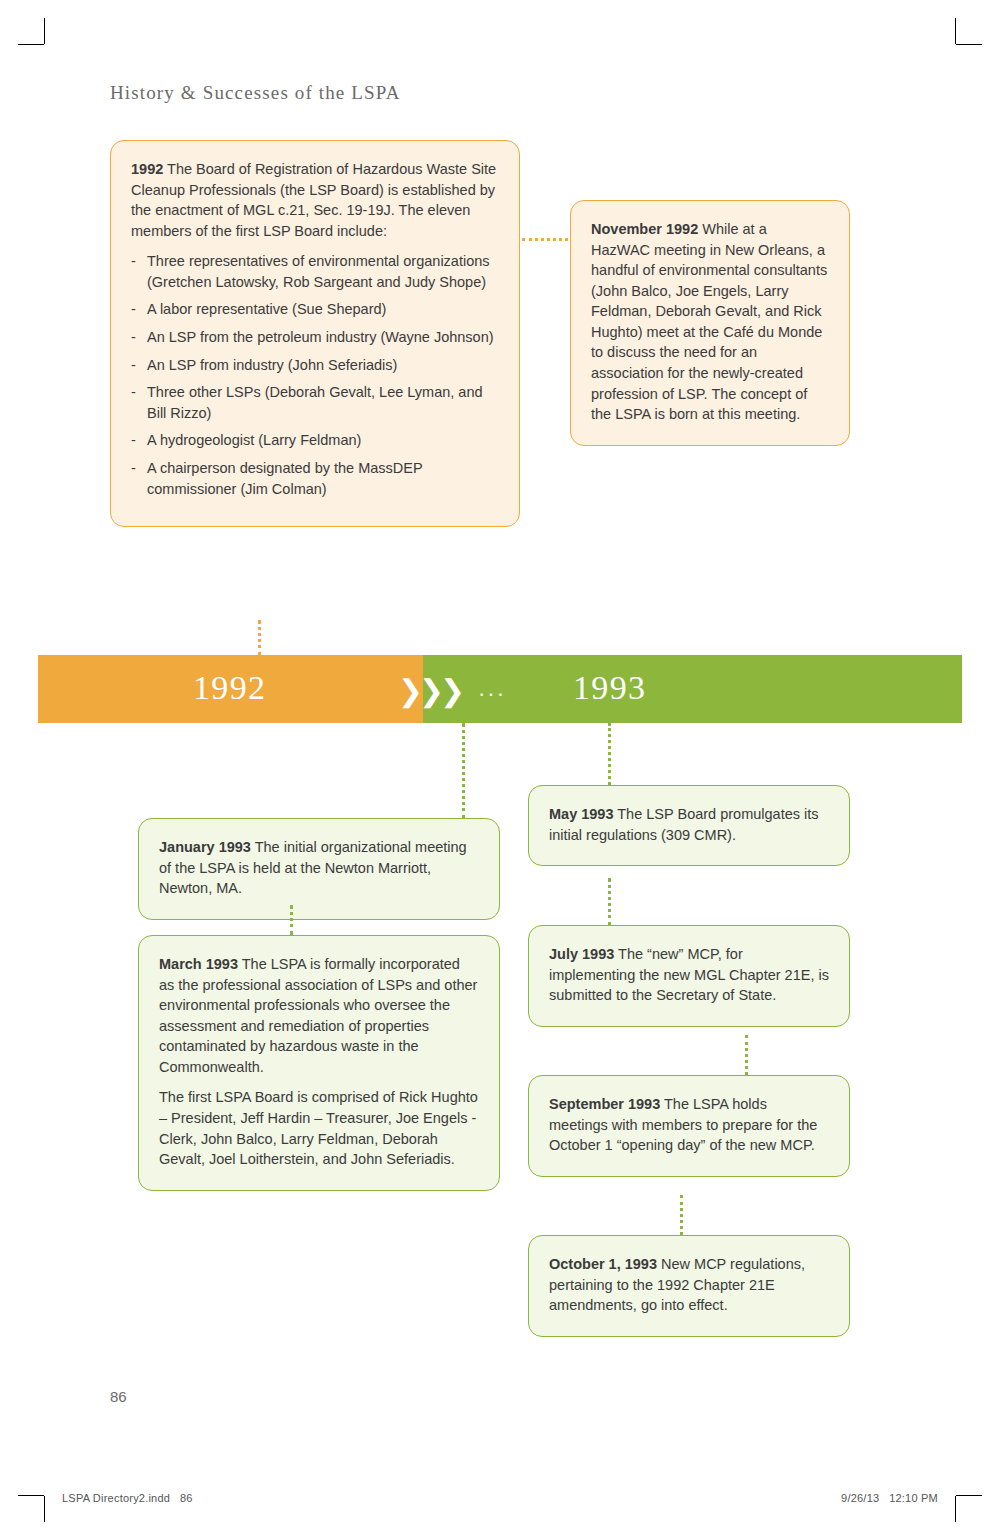History & Successes of the LSPA
1992 The Board of Registration of Hazardous Waste Site Cleanup Professionals (the LSP Board) is established by the enactment of MGL c.21, Sec. 19-19J. The eleven members of the first LSP Board include:
Three representatives of environmental organizations (Gretchen Latowsky, Rob Sargeant and Judy Shope)
A labor representative (Sue Shepard)
An LSP from the petroleum industry (Wayne Johnson)
An LSP from industry (John Seferiadis)
Three other LSPs (Deborah Gevalt, Lee Lyman, and Bill Rizzo)
A hydrogeologist (Larry Feldman)
A chairperson designated by the MassDEP commissioner (Jim Colman)
November 1992 While at a HazWAC meeting in New Orleans, a handful of environmental consultants (John Balco, Joe Engels, Larry Feldman, Deborah Gevalt, and Rick Hughto) meet at the Café du Monde to discuss the need for an association for the newly-created profession of LSP. The concept of the LSPA is born at this meeting.
1992
❯❯❯
···
1993
January 1993 The initial organizational meeting of the LSPA is held at the Newton Marriott, Newton, MA.
March 1993 The LSPA is formally incorporated as the professional association of LSPs and other environmental professionals who oversee the assessment and remediation of properties contaminated by hazardous waste in the Commonwealth.
The first LSPA Board is comprised of Rick Hughto – President, Jeff Hardin – Treasurer, Joe Engels - Clerk, John Balco, Larry Feldman, Deborah Gevalt, Joel Loitherstein, and John Seferiadis.
May 1993 The LSP Board promulgates its initial regulations (309 CMR).
July 1993 The “new” MCP, for implementing the new MGL Chapter 21E, is submitted to the Secretary of State.
September 1993 The LSPA holds meetings with members to prepare for the October 1 “opening day” of the new MCP.
October 1, 1993 New MCP regulations, pertaining to the 1992 Chapter 21E amendments, go into effect.
86
LSPA Directory2.indd 86
9/26/13 12:10 PM